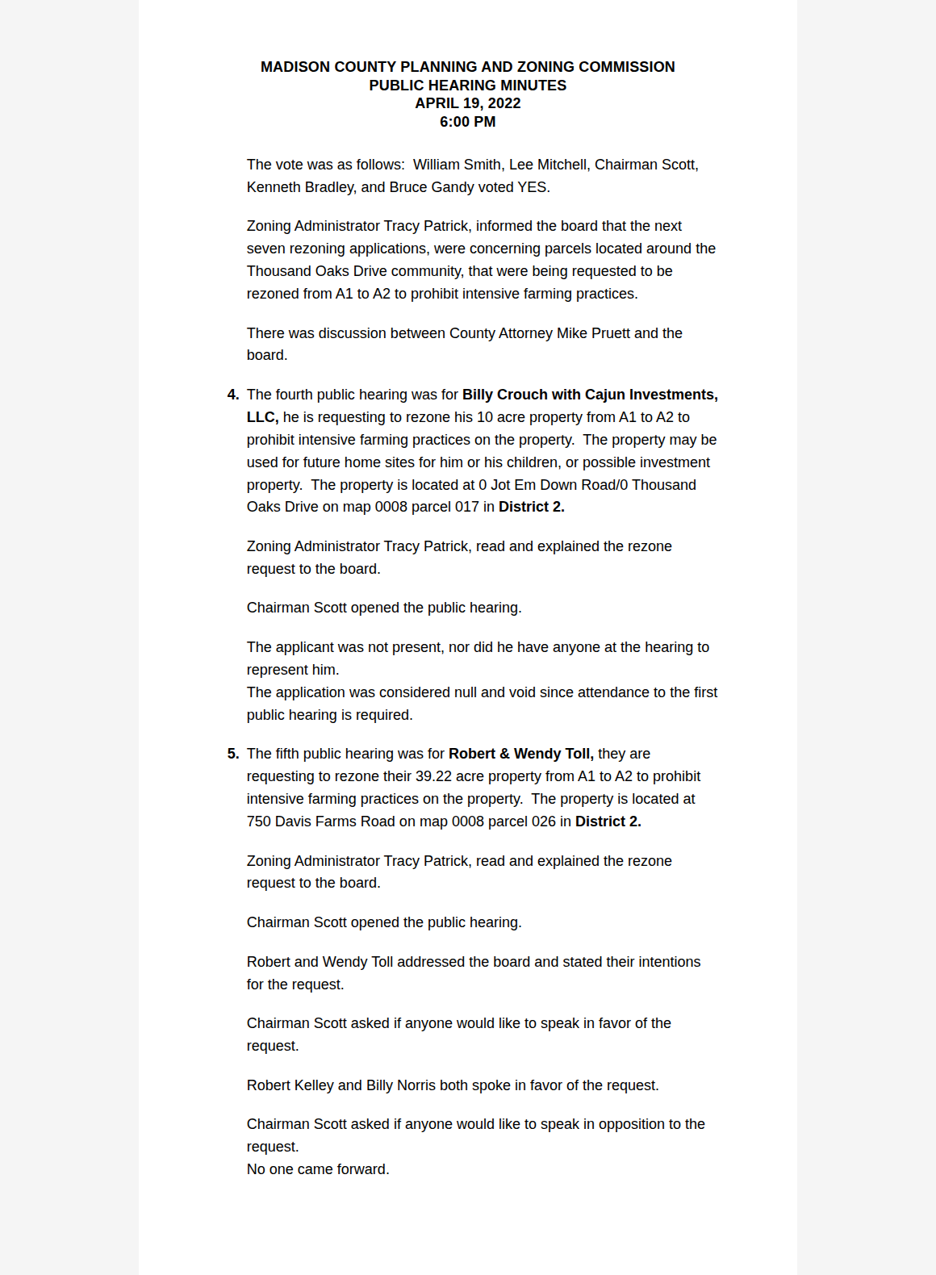MADISON COUNTY PLANNING AND ZONING COMMISSION
PUBLIC HEARING MINUTES
APRIL 19, 2022
6:00 PM
The vote was as follows: William Smith, Lee Mitchell, Chairman Scott, Kenneth Bradley, and Bruce Gandy voted YES.
Zoning Administrator Tracy Patrick, informed the board that the next seven rezoning applications, were concerning parcels located around the Thousand Oaks Drive community, that were being requested to be rezoned from A1 to A2 to prohibit intensive farming practices.
There was discussion between County Attorney Mike Pruett and the board.
4.
The fourth public hearing was for Billy Crouch with Cajun Investments, LLC, he is requesting to rezone his 10 acre property from A1 to A2 to prohibit intensive farming practices on the property. The property may be used for future home sites for him or his children, or possible investment property. The property is located at 0 Jot Em Down Road/0 Thousand Oaks Drive on map 0008 parcel 017 in District 2.
Zoning Administrator Tracy Patrick, read and explained the rezone request to the board.
Chairman Scott opened the public hearing.
The applicant was not present, nor did he have anyone at the hearing to represent him.
The application was considered null and void since attendance to the first public hearing is required.
5.
The fifth public hearing was for Robert & Wendy Toll, they are requesting to rezone their 39.22 acre property from A1 to A2 to prohibit intensive farming practices on the property. The property is located at 750 Davis Farms Road on map 0008 parcel 026 in District 2.
Zoning Administrator Tracy Patrick, read and explained the rezone request to the board.
Chairman Scott opened the public hearing.
Robert and Wendy Toll addressed the board and stated their intentions for the request.
Chairman Scott asked if anyone would like to speak in favor of the request.
Robert Kelley and Billy Norris both spoke in favor of the request.
Chairman Scott asked if anyone would like to speak in opposition to the request.
No one came forward.